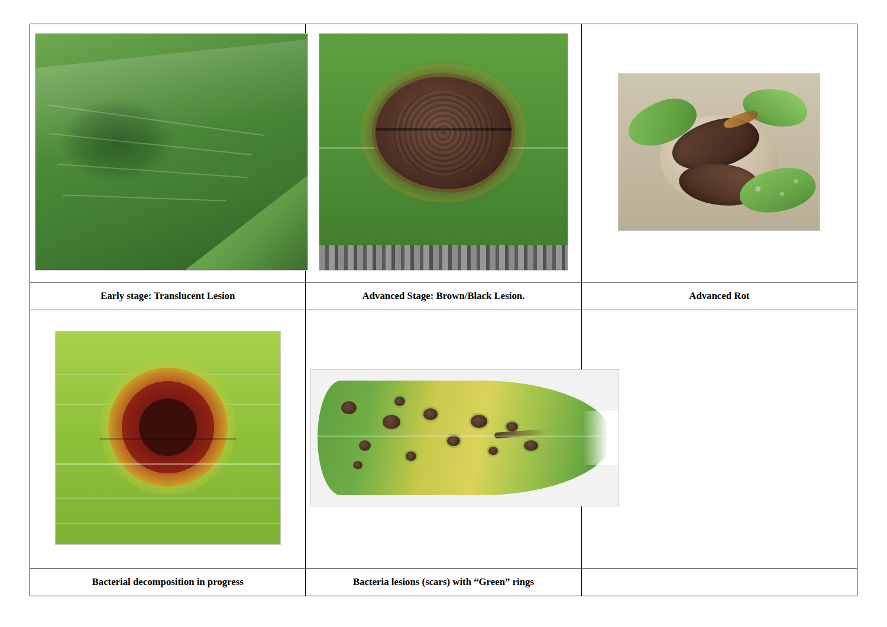| Early stage: Translucent Lesion | Advanced Stage: Brown/Black Lesion. | Advanced Rot |
| Bacterial decomposition in progress | Bacteria lesions (scars) with “Green” rings | |